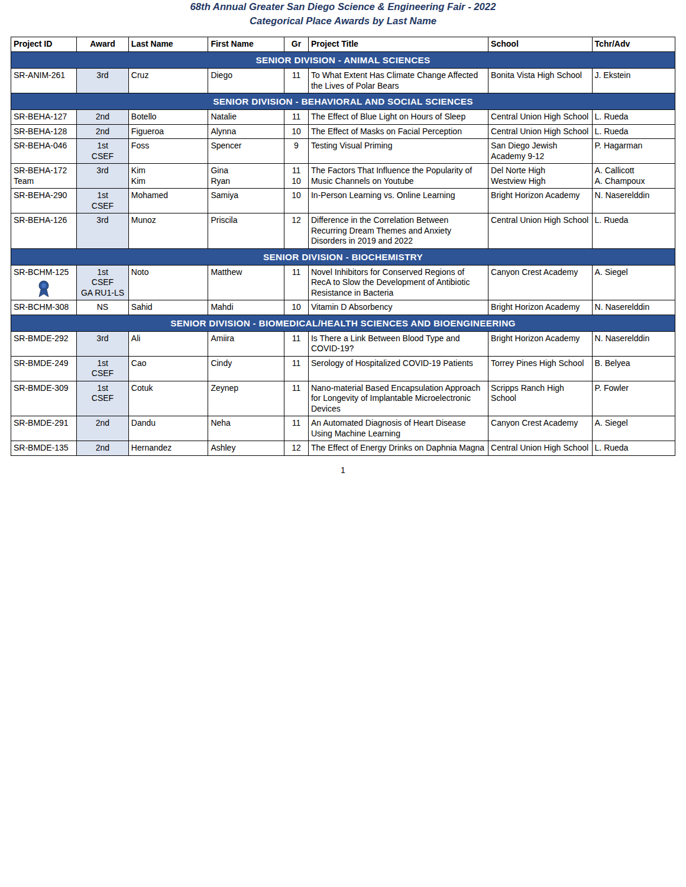68th Annual Greater San Diego Science & Engineering Fair - 2022
Categorical Place Awards by Last Name
| Project ID | Award | Last Name | First Name | Gr | Project Title | School | Tchr/Adv |
| --- | --- | --- | --- | --- | --- | --- | --- |
| SENIOR DIVISION - ANIMAL SCIENCES |
| SR-ANIM-261 | 3rd | Cruz | Diego | 11 | To What Extent Has Climate Change Affected the Lives of Polar Bears | Bonita Vista High School | J. Ekstein |
| SENIOR DIVISION - BEHAVIORAL AND SOCIAL SCIENCES |
| SR-BEHA-127 | 2nd | Botello | Natalie | 11 | The Effect of Blue Light on Hours of Sleep | Central Union High School | L. Rueda |
| SR-BEHA-128 | 2nd | Figueroa | Alynna | 10 | The Effect of Masks on Facial Perception | Central Union High School | L. Rueda |
| SR-BEHA-046 | 1st CSEF | Foss | Spencer | 9 | Testing Visual Priming | San Diego Jewish Academy 9-12 | P. Hagarman |
| SR-BEHA-172 Team | 3rd | Kim Kim | Gina Ryan | 11 10 | The Factors That Influence the Popularity of Music Channels on Youtube | Del Norte High Westview High | A. Callicott A. Champoux |
| SR-BEHA-290 | 1st CSEF | Mohamed | Samiya | 10 | In-Person Learning vs. Online Learning | Bright Horizon Academy | N. Naserelddin |
| SR-BEHA-126 | 3rd | Munoz | Priscila | 12 | Difference in the Correlation Between Recurring Dream Themes and Anxiety Disorders in 2019 and 2022 | Central Union High School | L. Rueda |
| SENIOR DIVISION - BIOCHEMISTRY |
| SR-BCHM-125 | 1st CSEF GA RU1-LS | Noto | Matthew | 11 | Novel Inhibitors for Conserved Regions of RecA to Slow the Development of Antibiotic Resistance in Bacteria | Canyon Crest Academy | A. Siegel |
| SR-BCHM-308 | NS | Sahid | Mahdi | 10 | Vitamin D Absorbency | Bright Horizon Academy | N. Naserelddin |
| SENIOR DIVISION - BIOMEDICAL/HEALTH SCIENCES AND BIOENGINEERING |
| SR-BMDE-292 | 3rd | Ali | Amiira | 11 | Is There a Link Between Blood Type and COVID-19? | Bright Horizon Academy | N. Naserelddin |
| SR-BMDE-249 | 1st CSEF | Cao | Cindy | 11 | Serology of Hospitalized COVID-19 Patients | Torrey Pines High School | B. Belyea |
| SR-BMDE-309 | 1st CSEF | Cotuk | Zeynep | 11 | Nano-material Based Encapsulation Approach for Longevity of Implantable Microelectronic Devices | Scripps Ranch High School | P. Fowler |
| SR-BMDE-291 | 2nd | Dandu | Neha | 11 | An Automated Diagnosis of Heart Disease Using Machine Learning | Canyon Crest Academy | A. Siegel |
| SR-BMDE-135 | 2nd | Hernandez | Ashley | 12 | The Effect of Energy Drinks on Daphnia Magna | Central Union High School | L. Rueda |
1